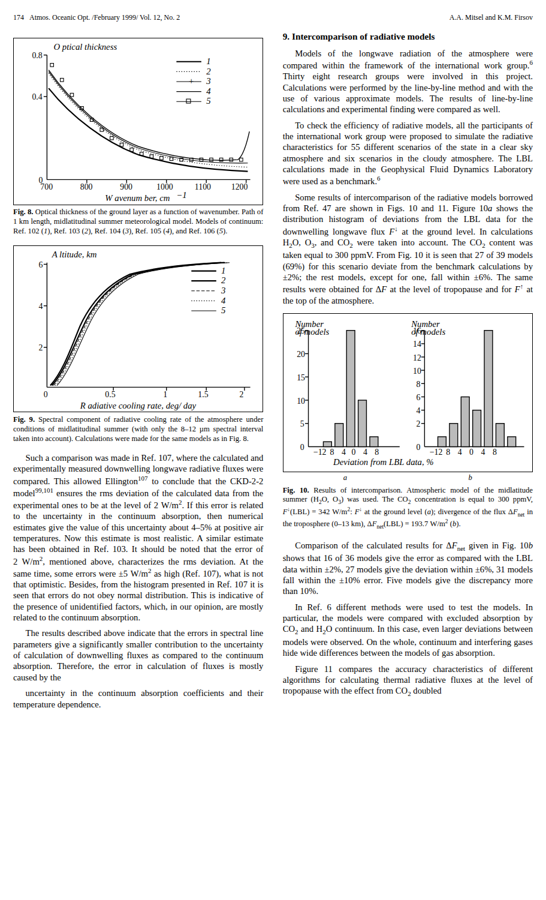174 Atmos. Oceanic Opt. /February 1999/ Vol. 12, No. 2
A.A. Mitsel and K.M. Firsov
0.8 0.4 0 700 800 900 1000 1100 1200 O ptical thickness W avenum ber, cm −1 1 2 + 3 4 5
Fig. 8. Optical thickness of the ground layer as a function of wavenumber. Path of 1 km length, midlatitudinal summer meteorological model. Models of continuum: Ref. 102 (1), Ref. 103 (2), Ref. 104 (3), Ref. 105 (4), and Ref. 106 (5).
A ltitude, km 6 4 2 0 0.5 1 1.5 2 R adiative cooling rate, deg/ day 1 2 3 4 5
Fig. 9. Spectral component of radiative cooling rate of the atmosphere under conditions of midlatitudinal summer (with only the 8–12 µm spectral interval taken into account). Calculations were made for the same models as in Fig. 8.
Such a comparison was made in Ref. 107, where the calculated and experimentally measured downwelling longwave radiative fluxes were compared. This allowed Ellington107 to conclude that the CKD-2-2 model99,101 ensures the rms deviation of the calculated data from the experimental ones to be at the level of 2 W/m2. If this error is related to the uncertainty in the continuum absorption, then numerical estimates give the value of this uncertainty about 4–5% at positive air temperatures. Now this estimate is most realistic. A similar estimate has been obtained in Ref. 103. It should be noted that the error of 2 W/m2, mentioned above, characterizes the rms deviation. At the same time, some errors were ±5 W/m2 as high (Ref. 107), what is not that optimistic. Besides, from the histogram presented in Ref. 107 it is seen that errors do not obey normal distribution. This is indicative of the presence of unidentified factors, which, in our opinion, are mostly related to the continuum absorption.
The results described above indicate that the errors in spectral line parameters give a significantly smaller contribution to the uncertainty of calculation of downwelling fluxes as compared to the continuum absorption. Therefore, the error in calculation of fluxes is mostly caused by the
uncertainty in the continuum absorption coefficients and their temperature dependence.
9. Intercomparison of radiative models
Models of the longwave radiation of the atmosphere were compared within the framework of the international work group.6 Thirty eight research groups were involved in this project. Calculations were performed by the line-by-line method and with the use of various approximate models. The results of line-by-line calculations and experimental finding were compared as well.
To check the efficiency of radiative models, all the participants of the international work group were proposed to simulate the radiative characteristics for 55 different scenarios of the state in a clear sky atmosphere and six scenarios in the cloudy atmosphere. The LBL calculations made in the Geophysical Fluid Dynamics Laboratory were used as a benchmark.6
Some results of intercomparison of the radiative models borrowed from Ref. 47 are shown in Figs. 10 and 11. Figure 10a shows the distribution histogram of deviations from the LBL data for the downwelling longwave flux F↓ at the ground level. In calculations H2O, O3, and CO2 were taken into account. The CO2 content was taken equal to 300 ppmV. From Fig. 10 it is seen that 27 of 39 models (69%) for this scenario deviate from the benchmark calculations by ±2%; the rest models, except for one, fall within ±6%. The same results were obtained for ΔF at the level of tropopause and for F↑ at the top of the atmosphere.
Number of models 25 20 15 10 5 0 −12 8 4 0 4 8 Number of models 16 14 12 10 8 6 4 2 0 −12 8 4 0 4 8 Deviation from LBL data, %
ab
Fig. 10. Results of intercomparison. Atmospheric model of the midlatitude summer (H2O, O3) was used. The CO2 concentration is equal to 300 ppmV, F↓(LBL) = 342 W/m2: F↓ at the ground level (a); divergence of the flux ΔFnet in the troposphere (0–13 km), ΔFnet(LBL) = 193.7 W/m2 (b).
Comparison of the calculated results for ΔFnet given in Fig. 10b shows that 16 of 36 models give the error as compared with the LBL data within ±2%, 27 models give the deviation within ±6%, 31 models fall within the ±10% error. Five models give the discrepancy more than 10%.
In Ref. 6 different methods were used to test the models. In particular, the models were compared with excluded absorption by CO2 and H2O continuum. In this case, even larger deviations between models were observed. On the whole, continuum and interfering gases hide wide differences between the models of gas absorption.
Figure 11 compares the accuracy characteristics of different algorithms for calculating thermal radiative fluxes at the level of tropopause with the effect from CO2 doubled